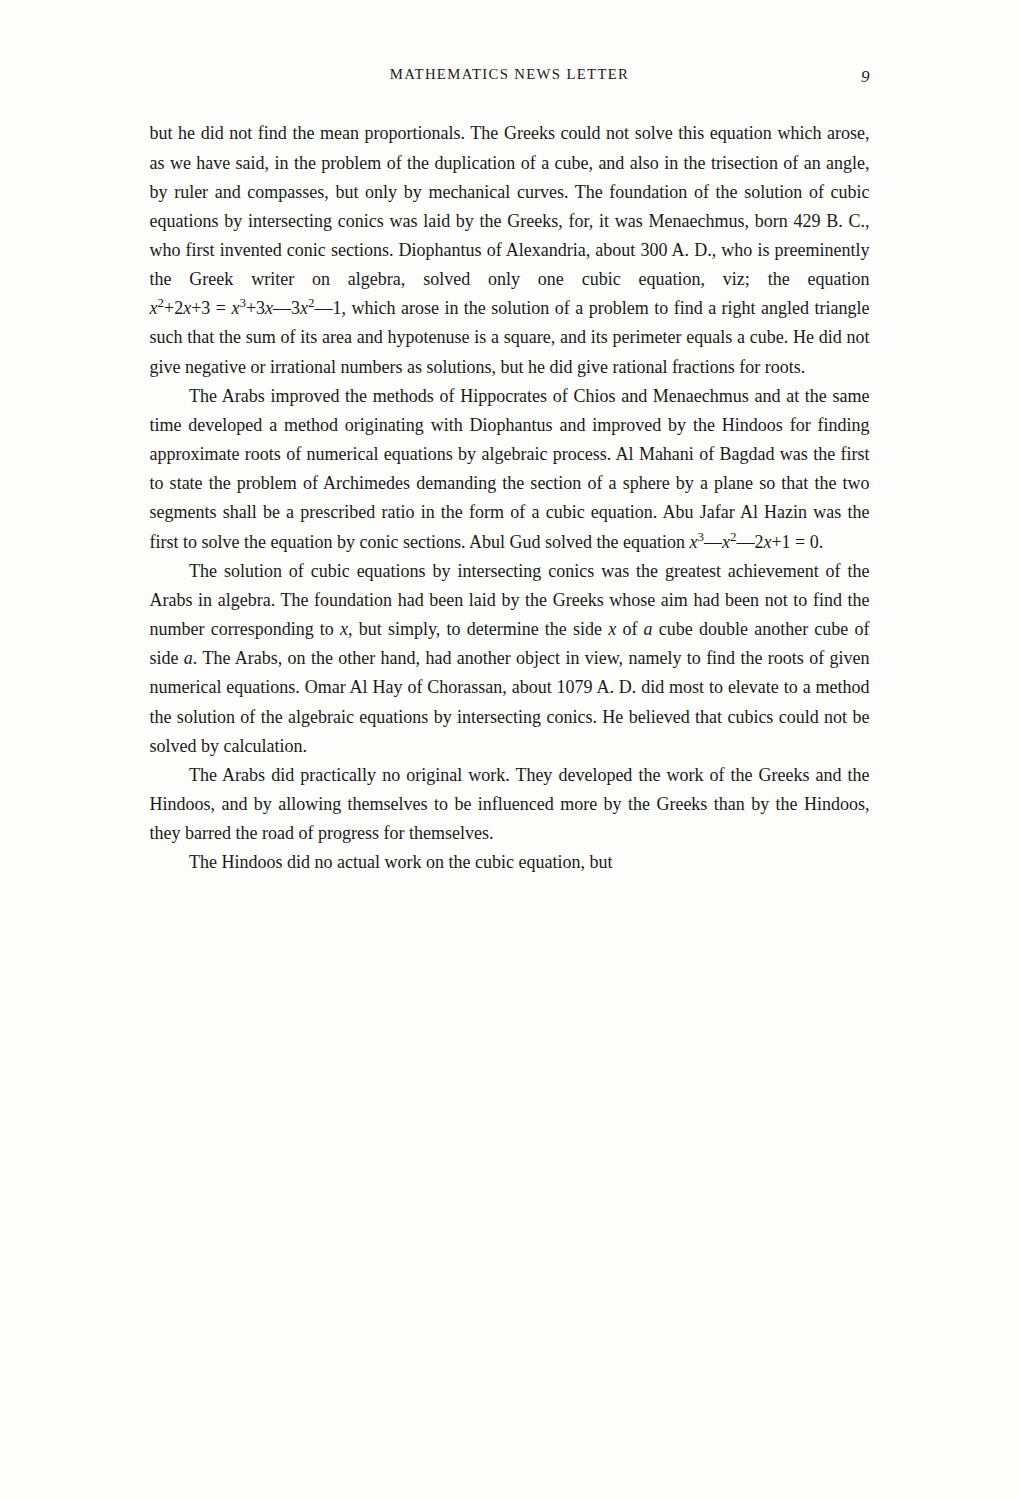Mathematics News Letter 9
but he did not find the mean proportionals. The Greeks could not solve this equation which arose, as we have said, in the problem of the duplication of a cube, and also in the trisection of an angle, by ruler and compasses, but only by mechanical curves. The foundation of the solution of cubic equations by intersecting conics was laid by the Greeks, for, it was Menaechmus, born 429 B. C., who first invented conic sections. Diophantus of Alexandria, about 300 A. D., who is preeminently the Greek writer on algebra, solved only one cubic equation, viz; the equation x2+2x+3 = x3+3x—3x2—1, which arose in the solution of a problem to find a right angled triangle such that the sum of its area and hypotenuse is a square, and its perimeter equals a cube. He did not give negative or irrational numbers as solutions, but he did give rational fractions for roots.
The Arabs improved the methods of Hippocrates of Chios and Menaechmus and at the same time developed a method originating with Diophantus and improved by the Hindoos for finding approximate roots of numerical equations by algebraic process. Al Mahani of Bagdad was the first to state the problem of Archimedes demanding the section of a sphere by a plane so that the two segments shall be a prescribed ratio in the form of a cubic equation. Abu Jafar Al Hazin was the first to solve the equation by conic sections. Abul Gud solved the equation x3—x2—2x+1 = 0.
The solution of cubic equations by intersecting conics was the greatest achievement of the Arabs in algebra. The foundation had been laid by the Greeks whose aim had been not to find the number corresponding to x, but simply, to determine the side x of a cube double another cube of side a. The Arabs, on the other hand, had another object in view, namely to find the roots of given numerical equations. Omar Al Hay of Chorassan, about 1079 A. D. did most to elevate to a method the solution of the algebraic equations by intersecting conics. He believed that cubics could not be solved by calculation.
The Arabs did practically no original work. They developed the work of the Greeks and the Hindoos, and by allowing themselves to be influenced more by the Greeks than by the Hindoos, they barred the road of progress for themselves.
The Hindoos did no actual work on the cubic equation, but